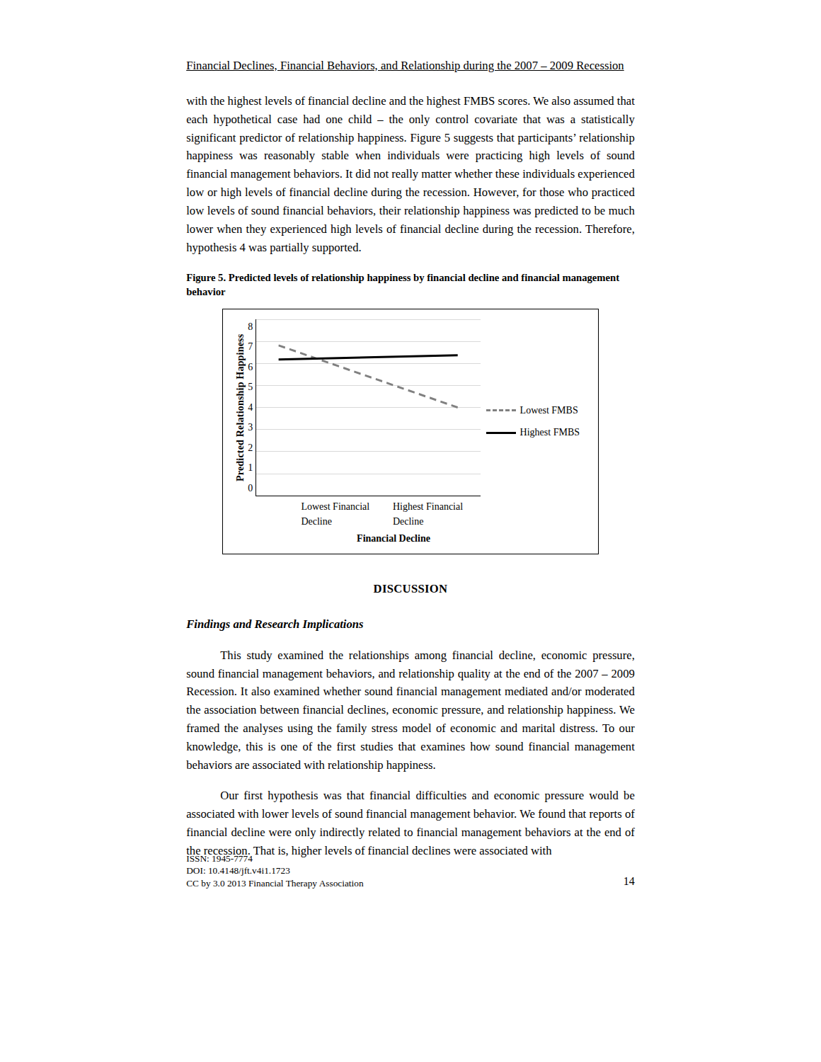Financial Declines, Financial Behaviors, and Relationship during the 2007 – 2009 Recession
with the highest levels of financial decline and the highest FMBS scores. We also assumed that each hypothetical case had one child – the only control covariate that was a statistically significant predictor of relationship happiness. Figure 5 suggests that participants’ relationship happiness was reasonably stable when individuals were practicing high levels of sound financial management behaviors. It did not really matter whether these individuals experienced low or high levels of financial decline during the recession. However, for those who practiced low levels of sound financial behaviors, their relationship happiness was predicted to be much lower when they experienced high levels of financial decline during the recession. Therefore, hypothesis 4 was partially supported.
Figure 5. Predicted levels of relationship happiness by financial decline and financial management behavior
Predicted Relationship Happiness
8 7 6 5 4 3 2 1 0
Lowest FMBS
Highest FMBS
Lowest Financial Decline Highest Financial Decline
Financial Decline
DISCUSSION
Findings and Research Implications
This study examined the relationships among financial decline, economic pressure, sound financial management behaviors, and relationship quality at the end of the 2007 – 2009 Recession. It also examined whether sound financial management mediated and/or moderated the association between financial declines, economic pressure, and relationship happiness. We framed the analyses using the family stress model of economic and marital distress. To our knowledge, this is one of the first studies that examines how sound financial management behaviors are associated with relationship happiness.
Our first hypothesis was that financial difficulties and economic pressure would be associated with lower levels of sound financial management behavior. We found that reports of financial decline were only indirectly related to financial management behaviors at the end of the recession. That is, higher levels of financial declines were associated with
ISSN: 1945-7774
DOI: 10.4148/jft.v4i1.1723
CC by 3.0 2013 Financial Therapy Association
14